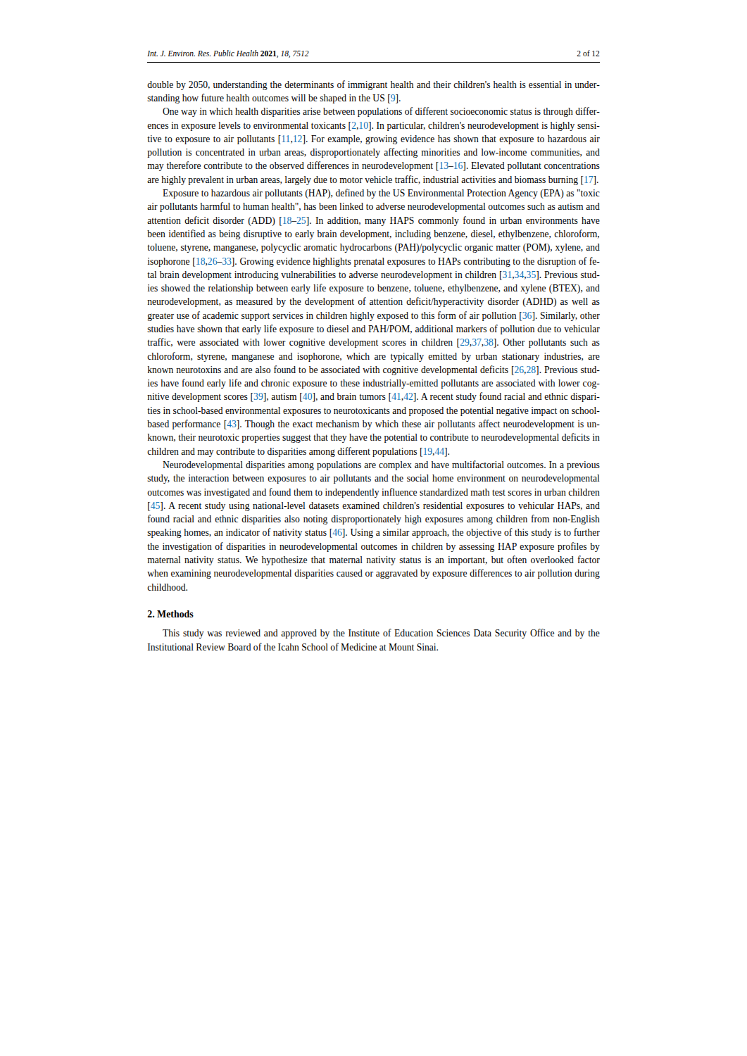Int. J. Environ. Res. Public Health 2021, 18, 7512
2 of 12
double by 2050, understanding the determinants of immigrant health and their children's health is essential in understanding how future health outcomes will be shaped in the US [9].
One way in which health disparities arise between populations of different socioeconomic status is through differences in exposure levels to environmental toxicants [2,10]. In particular, children's neurodevelopment is highly sensitive to exposure to air pollutants [11,12]. For example, growing evidence has shown that exposure to hazardous air pollution is concentrated in urban areas, disproportionately affecting minorities and low-income communities, and may therefore contribute to the observed differences in neurodevelopment [13–16]. Elevated pollutant concentrations are highly prevalent in urban areas, largely due to motor vehicle traffic, industrial activities and biomass burning [17].
Exposure to hazardous air pollutants (HAP), defined by the US Environmental Protection Agency (EPA) as "toxic air pollutants harmful to human health", has been linked to adverse neurodevelopmental outcomes such as autism and attention deficit disorder (ADD) [18–25]. In addition, many HAPS commonly found in urban environments have been identified as being disruptive to early brain development, including benzene, diesel, ethylbenzene, chloroform, toluene, styrene, manganese, polycyclic aromatic hydrocarbons (PAH)/polycyclic organic matter (POM), xylene, and isophorone [18,26–33]. Growing evidence highlights prenatal exposures to HAPs contributing to the disruption of fetal brain development introducing vulnerabilities to adverse neurodevelopment in children [31,34,35]. Previous studies showed the relationship between early life exposure to benzene, toluene, ethylbenzene, and xylene (BTEX), and neurodevelopment, as measured by the development of attention deficit/hyperactivity disorder (ADHD) as well as greater use of academic support services in children highly exposed to this form of air pollution [36]. Similarly, other studies have shown that early life exposure to diesel and PAH/POM, additional markers of pollution due to vehicular traffic, were associated with lower cognitive development scores in children [29,37,38]. Other pollutants such as chloroform, styrene, manganese and isophorone, which are typically emitted by urban stationary industries, are known neurotoxins and are also found to be associated with cognitive developmental deficits [26,28]. Previous studies have found early life and chronic exposure to these industrially-emitted pollutants are associated with lower cognitive development scores [39], autism [40], and brain tumors [41,42]. A recent study found racial and ethnic disparities in school-based environmental exposures to neurotoxicants and proposed the potential negative impact on school-based performance [43]. Though the exact mechanism by which these air pollutants affect neurodevelopment is unknown, their neurotoxic properties suggest that they have the potential to contribute to neurodevelopmental deficits in children and may contribute to disparities among different populations [19,44].
Neurodevelopmental disparities among populations are complex and have multifactorial outcomes. In a previous study, the interaction between exposures to air pollutants and the social home environment on neurodevelopmental outcomes was investigated and found them to independently influence standardized math test scores in urban children [45]. A recent study using national-level datasets examined children's residential exposures to vehicular HAPs, and found racial and ethnic disparities also noting disproportionately high exposures among children from non-English speaking homes, an indicator of nativity status [46]. Using a similar approach, the objective of this study is to further the investigation of disparities in neurodevelopmental outcomes in children by assessing HAP exposure profiles by maternal nativity status. We hypothesize that maternal nativity status is an important, but often overlooked factor when examining neurodevelopmental disparities caused or aggravated by exposure differences to air pollution during childhood.
2. Methods
This study was reviewed and approved by the Institute of Education Sciences Data Security Office and by the Institutional Review Board of the Icahn School of Medicine at Mount Sinai.